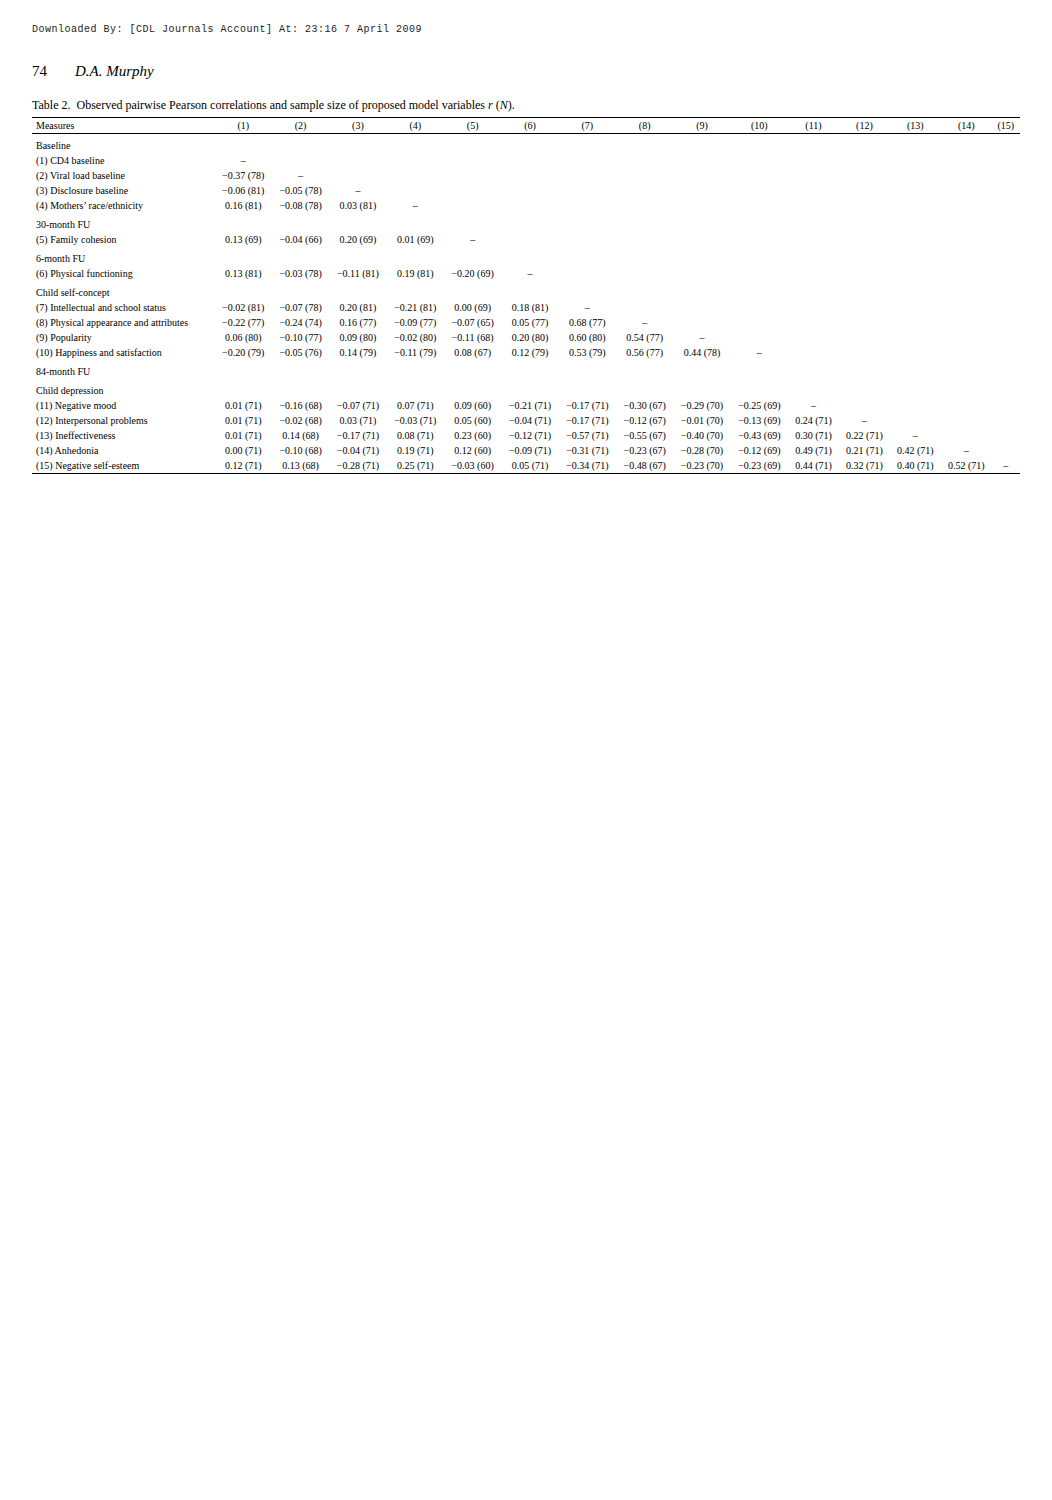Downloaded By: [CDL Journals Account] At: 23:16 7 April 2009
74 D.A. Murphy
Table 2. Observed pairwise Pearson correlations and sample size of proposed model variables r ( N ).
| Measures | (1) | (2) | (3) | (4) | (5) | (6) | (7) | (8) | (9) | (10) | (11) | (12) | (13) | (14) | (15) |
| --- | --- | --- | --- | --- | --- | --- | --- | --- | --- | --- | --- | --- | --- | --- | --- |
| Baseline |
| (1) CD4 baseline | – | | | | | | | | | | | | | | |
| (2) Viral load baseline | −0.37 (78) | – | | | | | | | | | | | | | |
| (3) Disclosure baseline | −0.06 (81) | −0.05 (78) | – | | | | | | | | | | | | |
| (4) Mothers’ race/ethnicity | 0.16 (81) | −0.08 (78) | 0.03 (81) | – | | | | | | | | | | | |
| 30-month FU |
| (5) Family cohesion | 0.13 (69) | −0.04 (66) | 0.20 (69) | 0.01 (69) | – | | | | | | | | | | |
| 6-month FU |
| (6) Physical functioning | 0.13 (81) | −0.03 (78) | −0.11 (81) | 0.19 (81) | −0.20 (69) | – | | | | | | | | | |
| Child self-concept |
| (7) Intellectual and school status | −0.02 (81) | −0.07 (78) | 0.20 (81) | −0.21 (81) | 0.00 (69) | 0.18 (81) | – | | | | | | | | |
| (8) Physical appearance and attributes | −0.22 (77) | −0.24 (74) | 0.16 (77) | −0.09 (77) | −0.07 (65) | 0.05 (77) | 0.68 (77) | – | | | | | | | |
| (9) Popularity | 0.06 (80) | −0.10 (77) | 0.09 (80) | −0.02 (80) | −0.11 (68) | 0.20 (80) | 0.60 (80) | 0.54 (77) | – | | | | | | |
| (10) Happiness and satisfaction | −0.20 (79) | −0.05 (76) | 0.14 (79) | −0.11 (79) | 0.08 (67) | 0.12 (79) | 0.53 (79) | 0.56 (77) | 0.44 (78) | – | | | | | |
| 84-month FU |
| Child depression |
| (11) Negative mood | 0.01 (71) | −0.16 (68) | −0.07 (71) | 0.07 (71) | 0.09 (60) | −0.21 (71) | −0.17 (71) | −0.30 (67) | −0.29 (70) | −0.25 (69) | – | | | | |
| (12) Interpersonal problems | 0.01 (71) | −0.02 (68) | 0.03 (71) | −0.03 (71) | 0.05 (60) | −0.04 (71) | −0.17 (71) | −0.12 (67) | −0.01 (70) | −0.13 (69) | 0.24 (71) | – | | | |
| (13) Ineffectiveness | 0.01 (71) | 0.14 (68) | −0.17 (71) | 0.08 (71) | 0.23 (60) | −0.12 (71) | −0.57 (71) | −0.55 (67) | −0.40 (70) | −0.43 (69) | 0.30 (71) | 0.22 (71) | – | | |
| (14) Anhedonia | 0.00 (71) | −0.10 (68) | −0.04 (71) | 0.19 (71) | 0.12 (60) | −0.09 (71) | −0.31 (71) | −0.23 (67) | −0.28 (70) | −0.12 (69) | 0.49 (71) | 0.21 (71) | 0.42 (71) | – | |
| (15) Negative self-esteem | 0.12 (71) | 0.13 (68) | −0.28 (71) | 0.25 (71) | −0.03 (60) | 0.05 (71) | −0.34 (71) | −0.48 (67) | −0.23 (70) | −0.23 (69) | 0.44 (71) | 0.32 (71) | 0.40 (71) | 0.52 (71) | – |